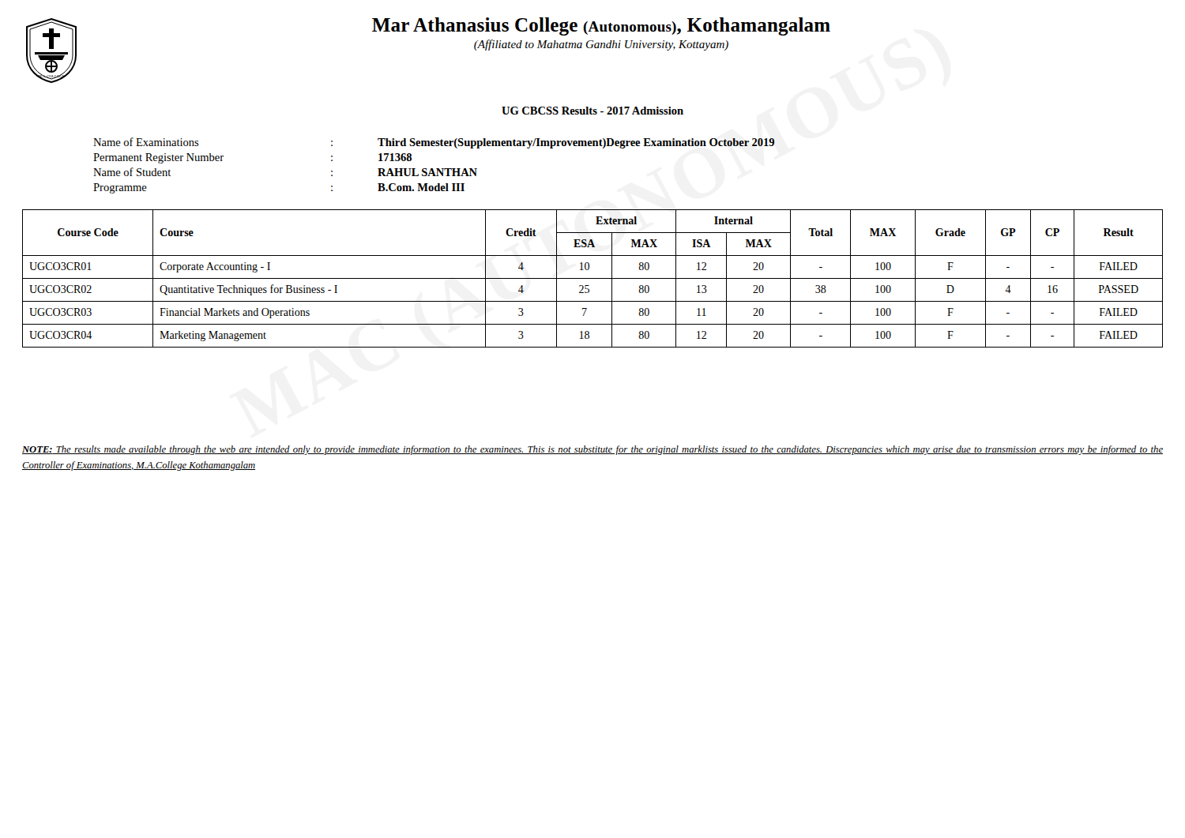MAC (AUTONOMOUS)
M.A.COLLEGE
Mar Athanasius College (Autonomous), Kothamangalam
(Affiliated to Mahatma Gandhi University, Kottayam)
UG CBCSS Results - 2017 Admission
| Name of Examinations | : | Third Semester(Supplementary/Improvement)Degree Examination October 2019 |
| Permanent Register Number | : | 171368 |
| Name of Student | : | RAHUL SANTHAN |
| Programme | : | B.Com. Model III |
| Course Code | Course | Credit | External | Internal | Total | MAX | Grade | GP | CP | Result |
| --- | --- | --- | --- | --- | --- | --- | --- | --- | --- | --- |
| ESA | MAX | ISA | MAX |
| UGCO3CR01 | Corporate Accounting - I | 4 | 10 | 80 | 12 | 20 | - | 100 | F | - | - | FAILED |
| UGCO3CR02 | Quantitative Techniques for Business - I | 4 | 25 | 80 | 13 | 20 | 38 | 100 | D | 4 | 16 | PASSED |
| UGCO3CR03 | Financial Markets and Operations | 3 | 7 | 80 | 11 | 20 | - | 100 | F | - | - | FAILED |
| UGCO3CR04 | Marketing Management | 3 | 18 | 80 | 12 | 20 | - | 100 | F | - | - | FAILED |
NOTE: The results made available through the web are intended only to provide immediate information to the examinees. This is not substitute for the original marklists issued to the candidates. Discrepancies which may arise due to transmission errors may be informed to the Controller of Examinations, M.A.College Kothamangalam